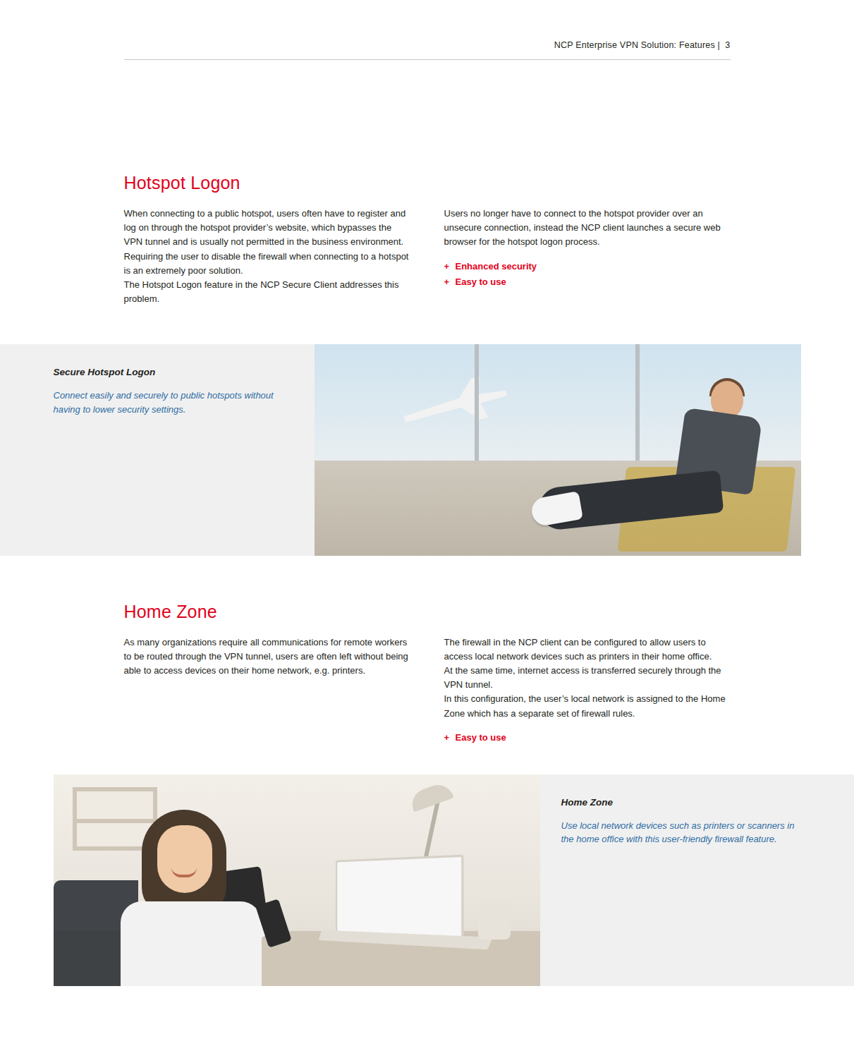NCP Enterprise VPN Solution: Features | 3
Hotspot Logon
When connecting to a public hotspot, users often have to register and log on through the hotspot provider’s website, which bypasses the VPN tunnel and is usually not permitted in the business environment. Requiring the user to disable the firewall when connecting to a hotspot is an extremely poor solution.
The Hotspot Logon feature in the NCP Secure Client addresses this problem.
Users no longer have to connect to the hotspot provider over an unsecure connection, instead the NCP client launches a secure web browser for the hotspot logon process.
Enhanced security
Easy to use
Secure Hotspot Logon
Connect easily and securely to public hotspots without having to lower security settings.
Home Zone
As many organizations require all communications for remote workers to be routed through the VPN tunnel, users are often left without being able to access devices on their home network, e.g. printers.
The firewall in the NCP client can be configured to allow users to access local network devices such as printers in their home office.
At the same time, internet access is transferred securely through the VPN tunnel.
In this configuration, the user’s local network is assigned to the Home Zone which has a separate set of firewall rules.
Easy to use
Home Zone
Use local network devices such as printers or scanners in the home office with this user-friendly firewall feature.